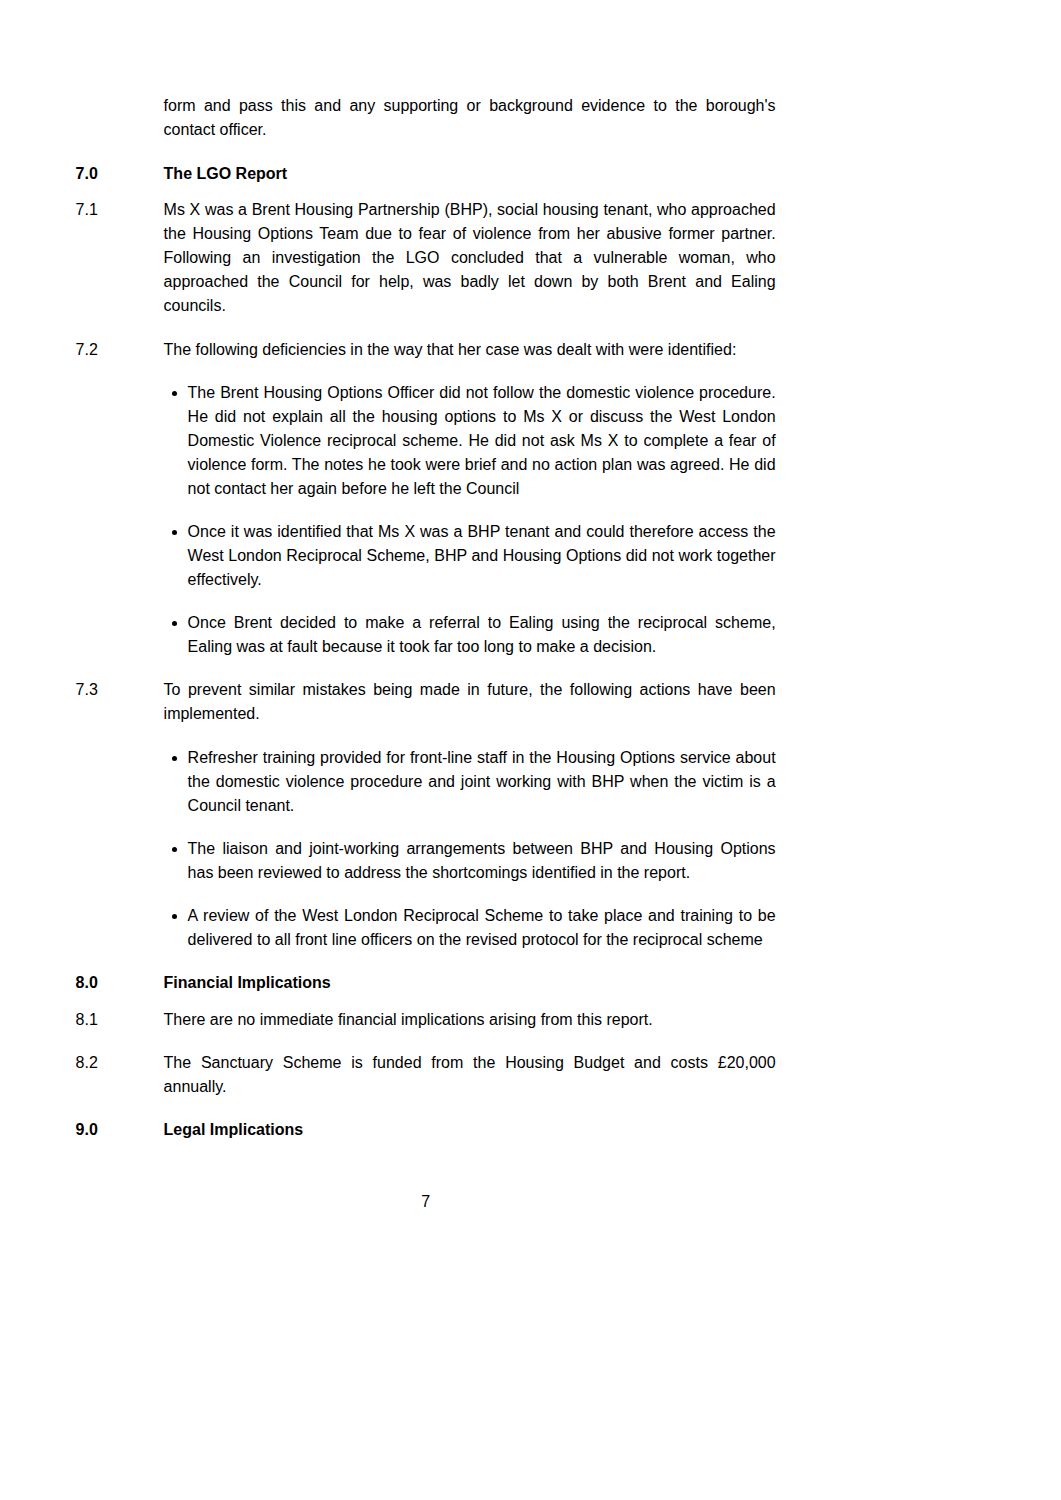form and pass this and any supporting or background evidence to the borough's contact officer.
7.0 The LGO Report
7.1 Ms X was a Brent Housing Partnership (BHP), social housing tenant, who approached the Housing Options Team due to fear of violence from her abusive former partner. Following an investigation the LGO concluded that a vulnerable woman, who approached the Council for help, was badly let down by both Brent and Ealing councils.
7.2 The following deficiencies in the way that her case was dealt with were identified:
The Brent Housing Options Officer did not follow the domestic violence procedure. He did not explain all the housing options to Ms X or discuss the West London Domestic Violence reciprocal scheme. He did not ask Ms X to complete a fear of violence form. The notes he took were brief and no action plan was agreed. He did not contact her again before he left the Council
Once it was identified that Ms X was a BHP tenant and could therefore access the West London Reciprocal Scheme, BHP and Housing Options did not work together effectively.
Once Brent decided to make a referral to Ealing using the reciprocal scheme, Ealing was at fault because it took far too long to make a decision.
7.3 To prevent similar mistakes being made in future, the following actions have been implemented.
Refresher training provided for front-line staff in the Housing Options service about the domestic violence procedure and joint working with BHP when the victim is a Council tenant.
The liaison and joint-working arrangements between BHP and Housing Options has been reviewed to address the shortcomings identified in the report.
A review of the West London Reciprocal Scheme to take place and training to be delivered to all front line officers on the revised protocol for the reciprocal scheme
8.0 Financial Implications
8.1 There are no immediate financial implications arising from this report.
8.2 The Sanctuary Scheme is funded from the Housing Budget and costs £20,000 annually.
9.0 Legal Implications
7